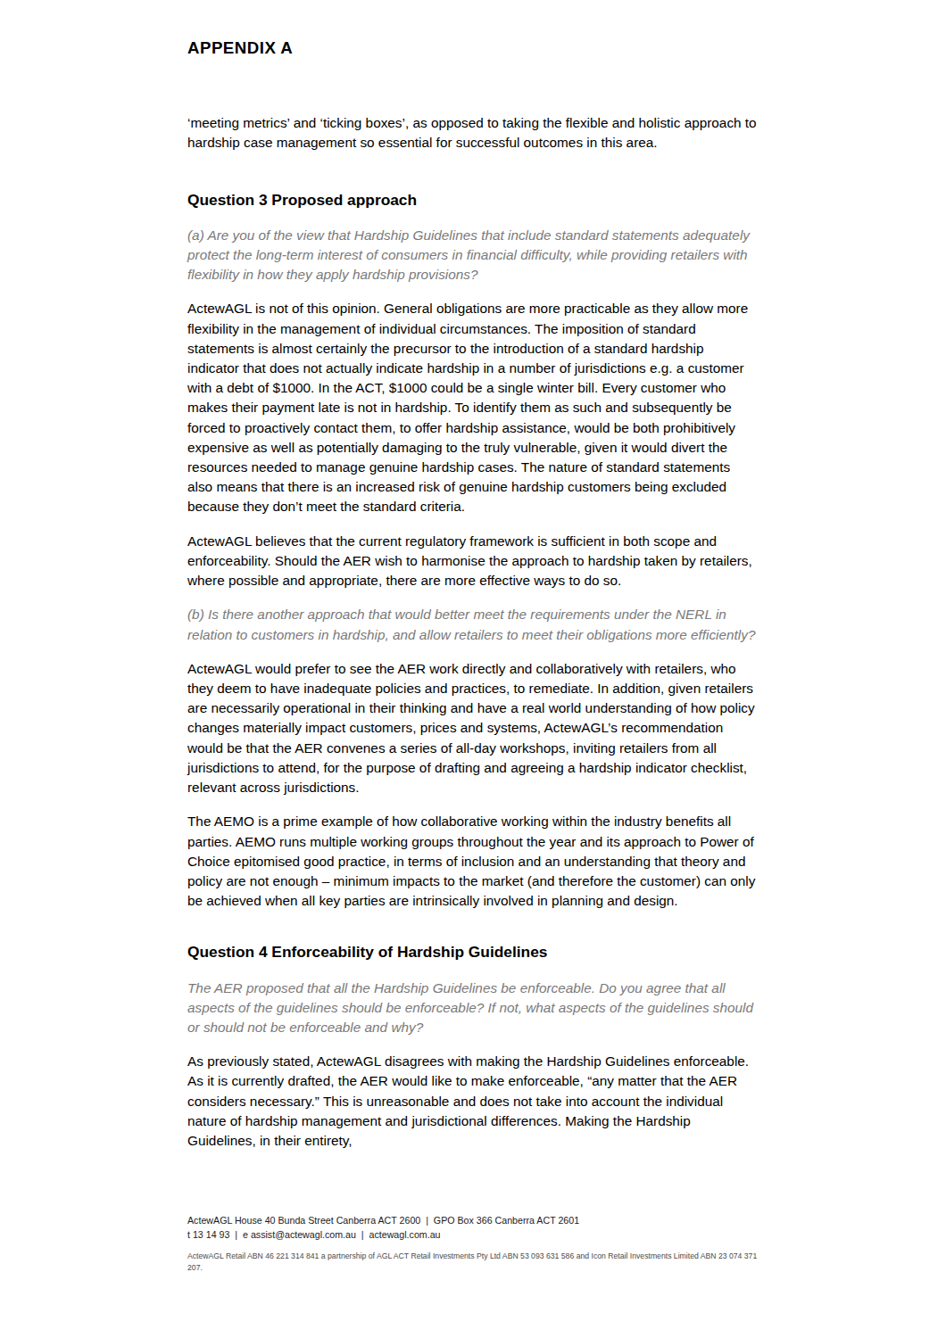APPENDIX A
‘meeting metrics’ and ‘ticking boxes’, as opposed to taking the flexible and holistic approach to hardship case management so essential for successful outcomes in this area.
Question 3 Proposed approach
(a) Are you of the view that Hardship Guidelines that include standard statements adequately protect the long-term interest of consumers in financial difficulty, while providing retailers with flexibility in how they apply hardship provisions?
ActewAGL is not of this opinion. General obligations are more practicable as they allow more flexibility in the management of individual circumstances. The imposition of standard statements is almost certainly the precursor to the introduction of a standard hardship indicator that does not actually indicate hardship in a number of jurisdictions e.g. a customer with a debt of $1000. In the ACT, $1000 could be a single winter bill. Every customer who makes their payment late is not in hardship. To identify them as such and subsequently be forced to proactively contact them, to offer hardship assistance, would be both prohibitively expensive as well as potentially damaging to the truly vulnerable, given it would divert the resources needed to manage genuine hardship cases. The nature of standard statements also means that there is an increased risk of genuine hardship customers being excluded because they don’t meet the standard criteria.
ActewAGL believes that the current regulatory framework is sufficient in both scope and enforceability. Should the AER wish to harmonise the approach to hardship taken by retailers, where possible and appropriate, there are more effective ways to do so.
(b) Is there another approach that would better meet the requirements under the NERL in relation to customers in hardship, and allow retailers to meet their obligations more efficiently?
ActewAGL would prefer to see the AER work directly and collaboratively with retailers, who they deem to have inadequate policies and practices, to remediate. In addition, given retailers are necessarily operational in their thinking and have a real world understanding of how policy changes materially impact customers, prices and systems, ActewAGL’s recommendation would be that the AER convenes a series of all-day workshops, inviting retailers from all jurisdictions to attend, for the purpose of drafting and agreeing a hardship indicator checklist, relevant across jurisdictions.
The AEMO is a prime example of how collaborative working within the industry benefits all parties. AEMO runs multiple working groups throughout the year and its approach to Power of Choice epitomised good practice, in terms of inclusion and an understanding that theory and policy are not enough – minimum impacts to the market (and therefore the customer) can only be achieved when all key parties are intrinsically involved in planning and design.
Question 4 Enforceability of Hardship Guidelines
The AER proposed that all the Hardship Guidelines be enforceable. Do you agree that all aspects of the guidelines should be enforceable? If not, what aspects of the guidelines should or should not be enforceable and why?
As previously stated, ActewAGL disagrees with making the Hardship Guidelines enforceable. As it is currently drafted, the AER would like to make enforceable, “any matter that the AER considers necessary.” This is unreasonable and does not take into account the individual nature of hardship management and jurisdictional differences. Making the Hardship Guidelines, in their entirety,
ActewAGL House 40 Bunda Street Canberra ACT 2600 | GPO Box 366 Canberra ACT 2601
t 13 14 93 | e assist@actewagl.com.au | actewagl.com.au
ActewAGL Retail ABN 46 221 314 841 a partnership of AGL ACT Retail Investments Pty Ltd ABN 53 093 631 586 and Icon Retail Investments Limited ABN 23 074 371 207.